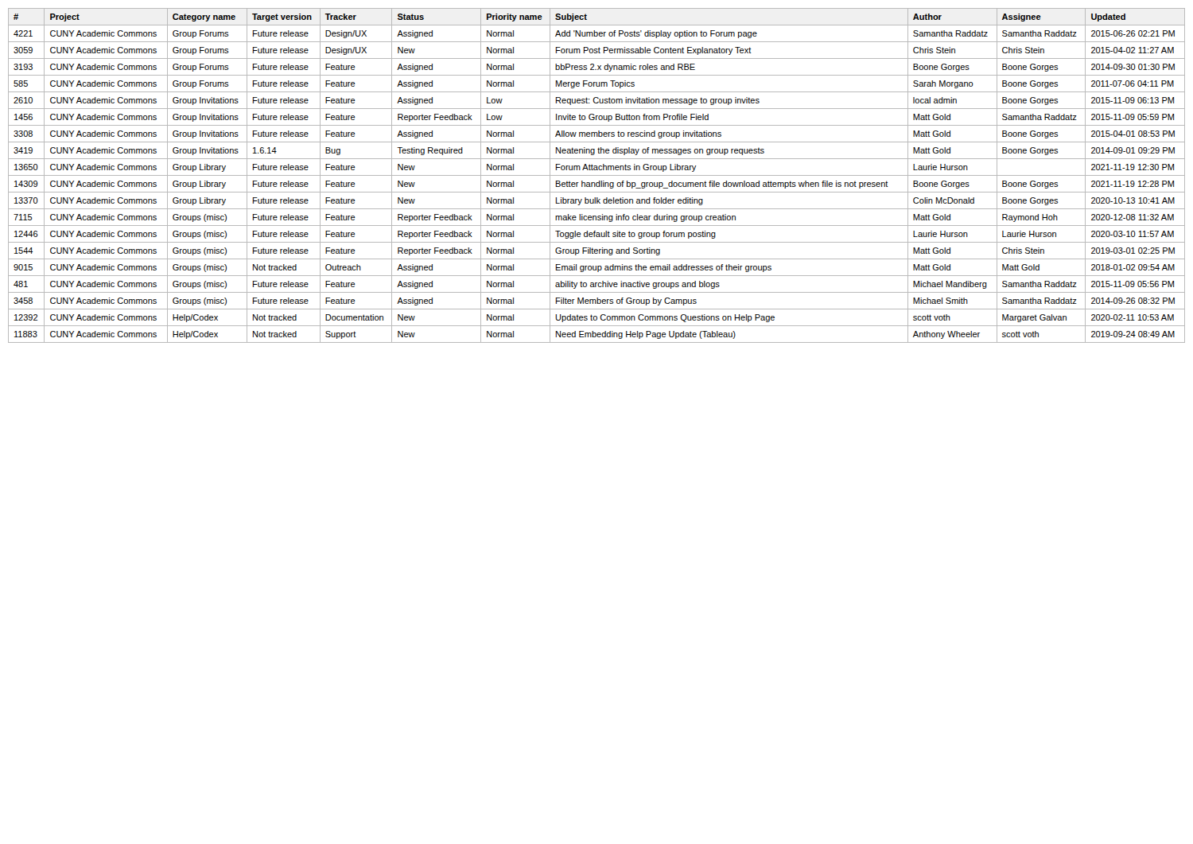| # | Project | Category name | Target version | Tracker | Status | Priority name | Subject | Author | Assignee | Updated |
| --- | --- | --- | --- | --- | --- | --- | --- | --- | --- | --- |
| 4221 | CUNY Academic Commons | Group Forums | Future release | Design/UX | Assigned | Normal | Add 'Number of Posts' display option to Forum page | Samantha Raddatz | Samantha Raddatz | 2015-06-26 02:21 PM |
| 3059 | CUNY Academic Commons | Group Forums | Future release | Design/UX | New | Normal | Forum Post Permissable Content Explanatory Text | Chris Stein | Chris Stein | 2015-04-02 11:27 AM |
| 3193 | CUNY Academic Commons | Group Forums | Future release | Feature | Assigned | Normal | bbPress 2.x dynamic roles and RBE | Boone Gorges | Boone Gorges | 2014-09-30 01:30 PM |
| 585 | CUNY Academic Commons | Group Forums | Future release | Feature | Assigned | Normal | Merge Forum Topics | Sarah Morgano | Boone Gorges | 2011-07-06 04:11 PM |
| 2610 | CUNY Academic Commons | Group Invitations | Future release | Feature | Assigned | Low | Request: Custom invitation message to group invites | local admin | Boone Gorges | 2015-11-09 06:13 PM |
| 1456 | CUNY Academic Commons | Group Invitations | Future release | Feature | Reporter Feedback | Low | Invite to Group Button from Profile Field | Matt Gold | Samantha Raddatz | 2015-11-09 05:59 PM |
| 3308 | CUNY Academic Commons | Group Invitations | Future release | Feature | Assigned | Normal | Allow members to rescind group invitations | Matt Gold | Boone Gorges | 2015-04-01 08:53 PM |
| 3419 | CUNY Academic Commons | Group Invitations | 1.6.14 | Bug | Testing Required | Normal | Neatening the display of messages on group requests | Matt Gold | Boone Gorges | 2014-09-01 09:29 PM |
| 13650 | CUNY Academic Commons | Group Library | Future release | Feature | New | Normal | Forum Attachments in Group Library | Laurie Hurson | | 2021-11-19 12:30 PM |
| 14309 | CUNY Academic Commons | Group Library | Future release | Feature | New | Normal | Better handling of bp_group_document file download attempts when file is not present | Boone Gorges | Boone Gorges | 2021-11-19 12:28 PM |
| 13370 | CUNY Academic Commons | Group Library | Future release | Feature | New | Normal | Library bulk deletion and folder editing | Colin McDonald | Boone Gorges | 2020-10-13 10:41 AM |
| 7115 | CUNY Academic Commons | Groups (misc) | Future release | Feature | Reporter Feedback | Normal | make licensing info clear during group creation | Matt Gold | Raymond Hoh | 2020-12-08 11:32 AM |
| 12446 | CUNY Academic Commons | Groups (misc) | Future release | Feature | Reporter Feedback | Normal | Toggle default site to group forum posting | Laurie Hurson | Laurie Hurson | 2020-03-10 11:57 AM |
| 1544 | CUNY Academic Commons | Groups (misc) | Future release | Feature | Reporter Feedback | Normal | Group Filtering and Sorting | Matt Gold | Chris Stein | 2019-03-01 02:25 PM |
| 9015 | CUNY Academic Commons | Groups (misc) | Not tracked | Outreach | Assigned | Normal | Email group admins the email addresses of their groups | Matt Gold | Matt Gold | 2018-01-02 09:54 AM |
| 481 | CUNY Academic Commons | Groups (misc) | Future release | Feature | Assigned | Normal | ability to archive inactive groups and blogs | Michael Mandiberg | Samantha Raddatz | 2015-11-09 05:56 PM |
| 3458 | CUNY Academic Commons | Groups (misc) | Future release | Feature | Assigned | Normal | Filter Members of Group by Campus | Michael Smith | Samantha Raddatz | 2014-09-26 08:32 PM |
| 12392 | CUNY Academic Commons | Help/Codex | Not tracked | Documentation | New | Normal | Updates to Common Commons Questions on Help Page | scott voth | Margaret Galvan | 2020-02-11 10:53 AM |
| 11883 | CUNY Academic Commons | Help/Codex | Not tracked | Support | New | Normal | Need Embedding Help Page Update (Tableau) | Anthony Wheeler | scott voth | 2019-09-24 08:49 AM |